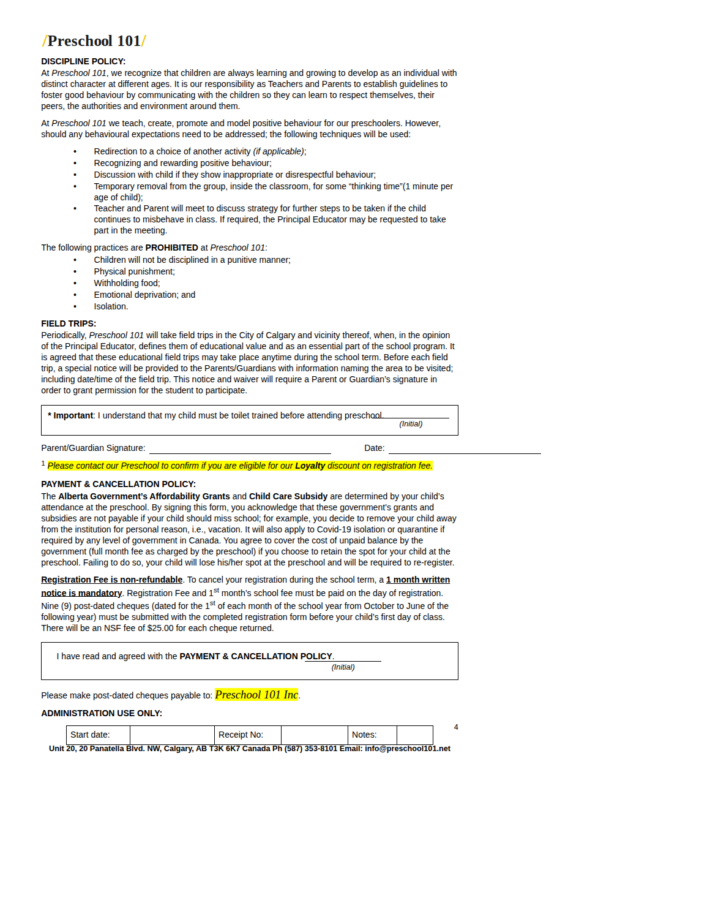/Preschool 101/
Discipline Policy:
At Preschool 101, we recognize that children are always learning and growing to develop as an individual with distinct character at different ages. It is our responsibility as Teachers and Parents to establish guidelines to foster good behaviour by communicating with the children so they can learn to respect themselves, their peers, the authorities and environment around them.
At Preschool 101 we teach, create, promote and model positive behaviour for our preschoolers. However, should any behavioural expectations need to be addressed; the following techniques will be used:
Redirection to a choice of another activity (if applicable);
Recognizing and rewarding positive behaviour;
Discussion with child if they show inappropriate or disrespectful behaviour;
Temporary removal from the group, inside the classroom, for some “thinking time”(1 minute per age of child);
Teacher and Parent will meet to discuss strategy for further steps to be taken if the child continues to misbehave in class. If required, the Principal Educator may be requested to take part in the meeting.
The following practices are PROHIBITED at Preschool 101:
Children will not be disciplined in a punitive manner;
Physical punishment;
Withholding food;
Emotional deprivation; and
Isolation.
Field Trips:
Periodically, Preschool 101 will take field trips in the City of Calgary and vicinity thereof, when, in the opinion of the Principal Educator, defines them of educational value and as an essential part of the school program. It is agreed that these educational field trips may take place anytime during the school term. Before each field trip, a special notice will be provided to the Parents/Guardians with information naming the area to be visited; including date/time of the field trip. This notice and waiver will require a Parent or Guardian’s signature in order to grant permission for the student to participate.
* Important: I understand that my child must be toilet trained before attending preschool.
(Initial)
Parent/Guardian Signature: Date:
1 Please contact our Preschool to confirm if you are eligible for our Loyalty discount on registration fee.
Payment & Cancellation Policy:
The Alberta Government’s Affordability Grants and Child Care Subsidy are determined by your child’s attendance at the preschool. By signing this form, you acknowledge that these government’s grants and subsidies are not payable if your child should miss school; for example, you decide to remove your child away from the institution for personal reason, i.e., vacation. It will also apply to Covid-19 isolation or quarantine if required by any level of government in Canada. You agree to cover the cost of unpaid balance by the government (full month fee as charged by the preschool) if you choose to retain the spot for your child at the preschool. Failing to do so, your child will lose his/her spot at the preschool and will be required to re-register.
Registration Fee is non-refundable. To cancel your registration during the school term, a 1 month written notice is mandatory. Registration Fee and 1st month’s school fee must be paid on the day of registration. Nine (9) post-dated cheques (dated for the 1st of each month of the school year from October to June of the following year) must be submitted with the completed registration form before your child’s first day of class. There will be an NSF fee of $25.00 for each cheque returned.
I have read and agreed with the PAYMENT & CANCELLATION POLICY.
(Initial)
Please make post-dated cheques payable to: Preschool 101 Inc.
Administration Use Only:
| Start date: | | Receipt No: | | Notes: | |
4
Unit 20, 20 Panatella Blvd. NW, Calgary, AB T3K 6K7 Canada Ph (587) 353-8101 Email: info@preschool101.net